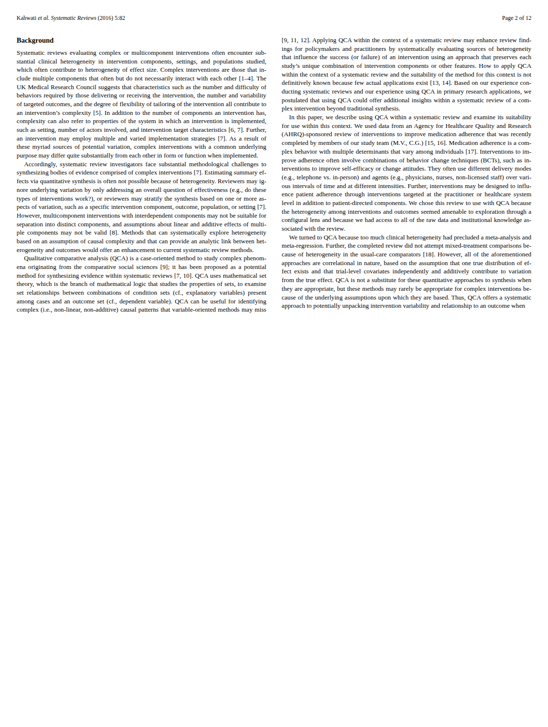Kahwati et al. Systematic Reviews (2016) 5:82
Page 2 of 12
Background
Systematic reviews evaluating complex or multicomponent interventions often encounter substantial clinical heterogeneity in intervention components, settings, and populations studied, which often contribute to heterogeneity of effect size. Complex interventions are those that include multiple components that often but do not necessarily interact with each other [1–4]. The UK Medical Research Council suggests that characteristics such as the number and difficulty of behaviors required by those delivering or receiving the intervention, the number and variability of targeted outcomes, and the degree of flexibility of tailoring of the intervention all contribute to an intervention’s complexity [5]. In addition to the number of components an intervention has, complexity can also refer to properties of the system in which an intervention is implemented, such as setting, number of actors involved, and intervention target characteristics [6, 7]. Further, an intervention may employ multiple and varied implementation strategies [7]. As a result of these myriad sources of potential variation, complex interventions with a common underlying purpose may differ quite substantially from each other in form or function when implemented.
Accordingly, systematic review investigators face substantial methodological challenges to synthesizing bodies of evidence comprised of complex interventions [7]. Estimating summary effects via quantitative synthesis is often not possible because of heterogeneity. Reviewers may ignore underlying variation by only addressing an overall question of effectiveness (e.g., do these types of interventions work?), or reviewers may stratify the synthesis based on one or more aspects of variation, such as a specific intervention component, outcome, population, or setting [7]. However, multicomponent interventions with interdependent components may not be suitable for separation into distinct components, and assumptions about linear and additive effects of multiple components may not be valid [8]. Methods that can systematically explore heterogeneity based on an assumption of causal complexity and that can provide an analytic link between heterogeneity and outcomes would offer an enhancement to current systematic review methods.
Qualitative comparative analysis (QCA) is a case-oriented method to study complex phenomena originating from the comparative social sciences [9]; it has been proposed as a potential method for synthesizing evidence within systematic reviews [7, 10]. QCA uses mathematical set theory, which is the branch of mathematical logic that studies the properties of sets, to examine set relationships between combinations of condition sets (cf., explanatory variables) present among cases and an outcome set (cf., dependent variable). QCA can be useful for identifying complex (i.e., non-linear, non-additive) causal patterns that variable-oriented methods may miss [9, 11, 12]. Applying QCA within the context of a systematic review may enhance review findings for policymakers and practitioners by systematically evaluating sources of heterogeneity that influence the success (or failure) of an intervention using an approach that preserves each study’s unique combination of intervention components or other features. How to apply QCA within the context of a systematic review and the suitability of the method for this context is not definitively known because few actual applications exist [13, 14]. Based on our experience conducting systematic reviews and our experience using QCA in primary research applications, we postulated that using QCA could offer additional insights within a systematic review of a complex intervention beyond traditional synthesis.
In this paper, we describe using QCA within a systematic review and examine its suitability for use within this context. We used data from an Agency for Healthcare Quality and Research (AHRQ)-sponsored review of interventions to improve medication adherence that was recently completed by members of our study team (M.V., C.G.) [15, 16]. Medication adherence is a complex behavior with multiple determinants that vary among individuals [17]. Interventions to improve adherence often involve combinations of behavior change techniques (BCTs), such as interventions to improve self-efficacy or change attitudes. They often use different delivery modes (e.g., telephone vs. in-person) and agents (e.g., physicians, nurses, non-licensed staff) over various intervals of time and at different intensities. Further, interventions may be designed to influence patient adherence through interventions targeted at the practitioner or healthcare system level in addition to patient-directed components. We chose this review to use with QCA because the heterogeneity among interventions and outcomes seemed amenable to exploration through a configural lens and because we had access to all of the raw data and institutional knowledge associated with the review.
We turned to QCA because too much clinical heterogeneity had precluded a meta-analysis and meta-regression. Further, the completed review did not attempt mixed-treatment comparisons because of heterogeneity in the usual-care comparators [18]. However, all of the aforementioned approaches are correlational in nature, based on the assumption that one true distribution of effect exists and that trial-level covariates independently and additively contribute to variation from the true effect. QCA is not a substitute for these quantitative approaches to synthesis when they are appropriate, but these methods may rarely be appropriate for complex interventions because of the underlying assumptions upon which they are based. Thus, QCA offers a systematic approach to potentially unpacking intervention variability and relationship to an outcome when